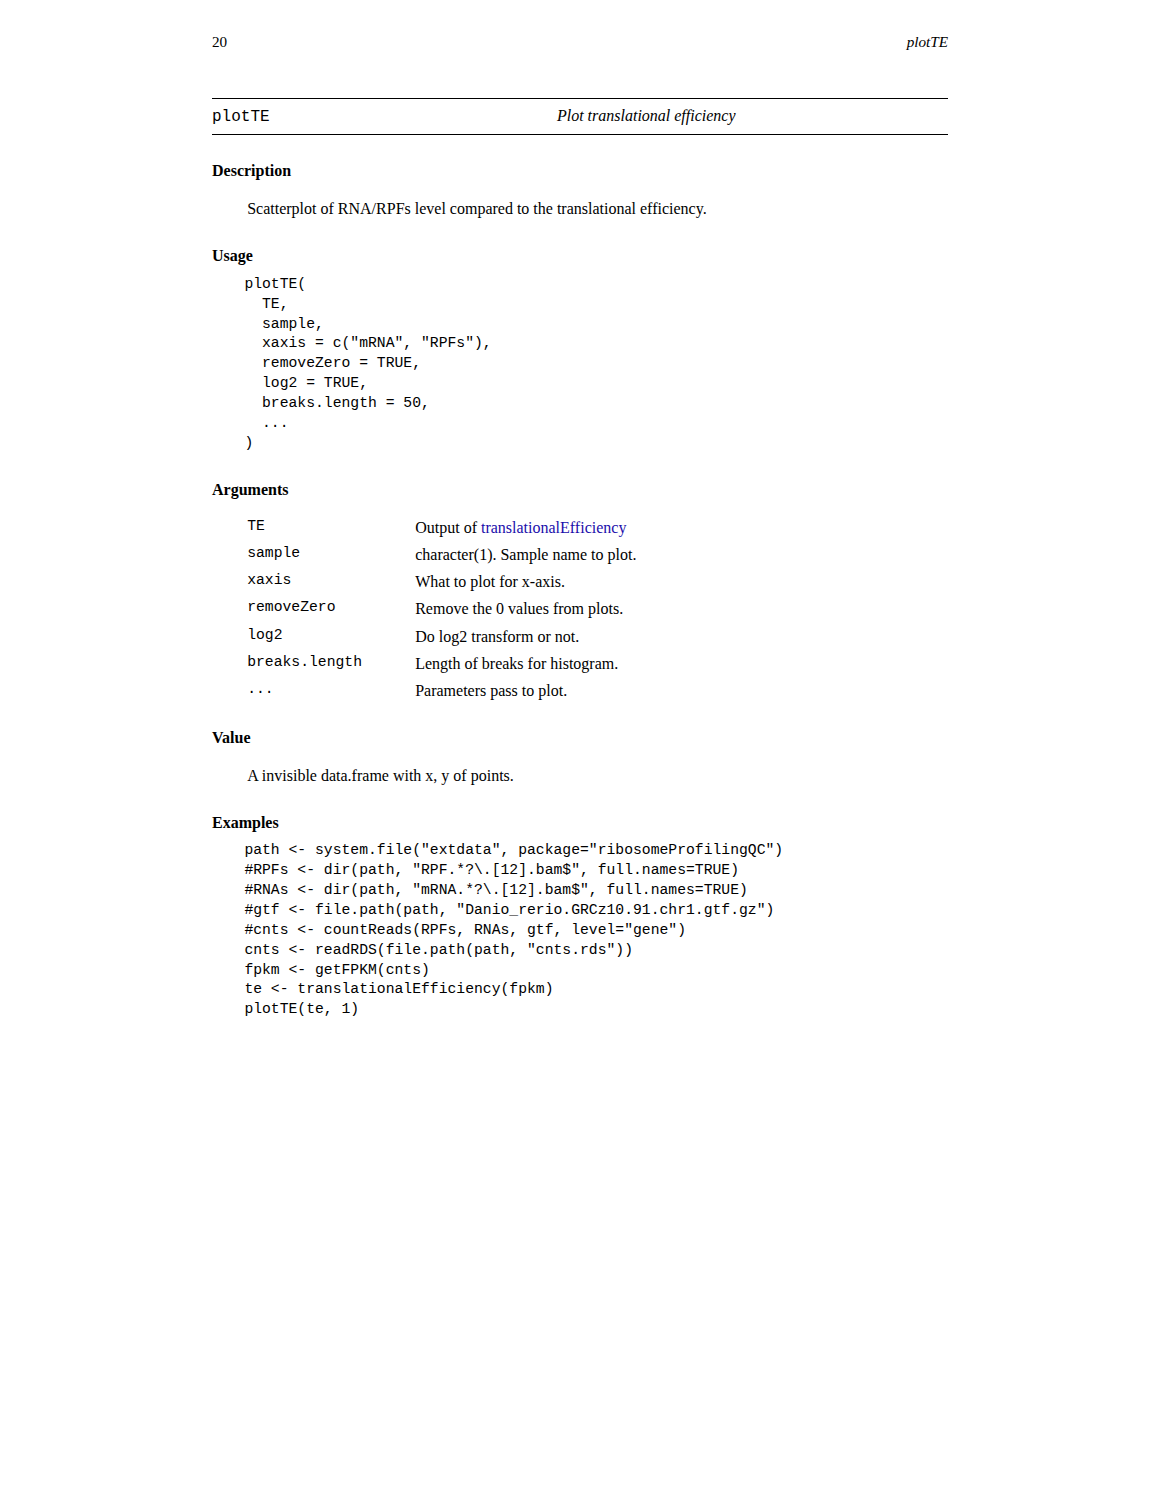20 plotTE
plotTE Plot translational efficiency
Description
Scatterplot of RNA/RPFs level compared to the translational efficiency.
Usage
plotTE(
  TE,
  sample,
  xaxis = c("mRNA", "RPFs"),
  removeZero = TRUE,
  log2 = TRUE,
  breaks.length = 50,
  ...
)
Arguments
TE
Output of translationalEfficiency
sample
character(1). Sample name to plot.
xaxis
What to plot for x-axis.
removeZero
Remove the 0 values from plots.
log2
Do log2 transform or not.
breaks.length
Length of breaks for histogram.
...
Parameters pass to plot.
Value
A invisible data.frame with x, y of points.
Examples
path <- system.file("extdata", package="ribosomeProfilingQC")
#RPFs <- dir(path, "RPF.*?\.[12].bam$", full.names=TRUE)
#RNAs <- dir(path, "mRNA.*?\.[12].bam$", full.names=TRUE)
#gtf <- file.path(path, "Danio_rerio.GRCz10.91.chr1.gtf.gz")
#cnts <- countReads(RPFs, RNAs, gtf, level="gene")
cnts <- readRDS(file.path(path, "cnts.rds"))
fpkm <- getFPKM(cnts)
te <- translationalEfficiency(fpkm)
plotTE(te, 1)